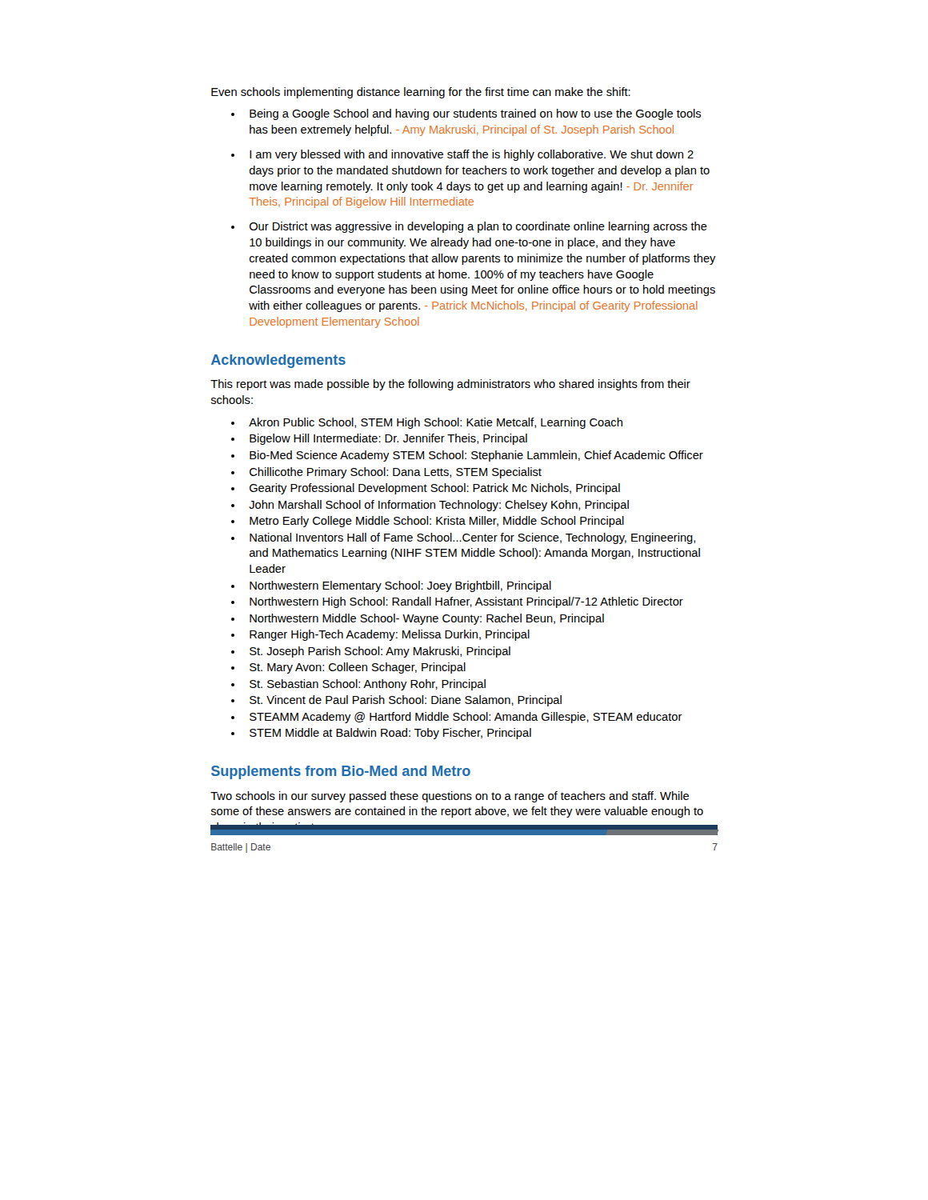Even schools implementing distance learning for the first time can make the shift:
Being a Google School and having our students trained on how to use the Google tools has been extremely helpful. - Amy Makruski, Principal of St. Joseph Parish School
I am very blessed with and innovative staff the is highly collaborative. We shut down 2 days prior to the mandated shutdown for teachers to work together and develop a plan to move learning remotely. It only took 4 days to get up and learning again! - Dr. Jennifer Theis, Principal of Bigelow Hill Intermediate
Our District was aggressive in developing a plan to coordinate online learning across the 10 buildings in our community. We already had one-to-one in place, and they have created common expectations that allow parents to minimize the number of platforms they need to know to support students at home. 100% of my teachers have Google Classrooms and everyone has been using Meet for online office hours or to hold meetings with either colleagues or parents. - Patrick McNichols, Principal of Gearity Professional Development Elementary School
Acknowledgements
This report was made possible by the following administrators who shared insights from their schools:
Akron Public School, STEM High School: Katie Metcalf, Learning Coach
Bigelow Hill Intermediate: Dr. Jennifer Theis, Principal
Bio-Med Science Academy STEM School: Stephanie Lammlein, Chief Academic Officer
Chillicothe Primary School: Dana Letts, STEM Specialist
Gearity Professional Development School: Patrick Mc Nichols, Principal
John Marshall School of Information Technology: Chelsey Kohn, Principal
Metro Early College Middle School: Krista Miller, Middle School Principal
National Inventors Hall of Fame School...Center for Science, Technology, Engineering, and Mathematics Learning (NIHF STEM Middle School): Amanda Morgan, Instructional Leader
Northwestern Elementary School: Joey Brightbill, Principal
Northwestern High School: Randall Hafner, Assistant Principal/7-12 Athletic Director
Northwestern Middle School- Wayne County: Rachel Beun, Principal
Ranger High-Tech Academy: Melissa Durkin, Principal
St. Joseph Parish School: Amy Makruski, Principal
St. Mary Avon: Colleen Schager, Principal
St. Sebastian School: Anthony Rohr, Principal
St. Vincent de Paul Parish School: Diane Salamon, Principal
STEAMM Academy @ Hartford Middle School: Amanda Gillespie, STEAM educator
STEM Middle at Baldwin Road: Toby Fischer, Principal
Supplements from Bio-Med and Metro
Two schools in our survey passed these questions on to a range of teachers and staff. While some of these answers are contained in the report above, we felt they were valuable enough to share in their entirety.
Battelle | Date 7